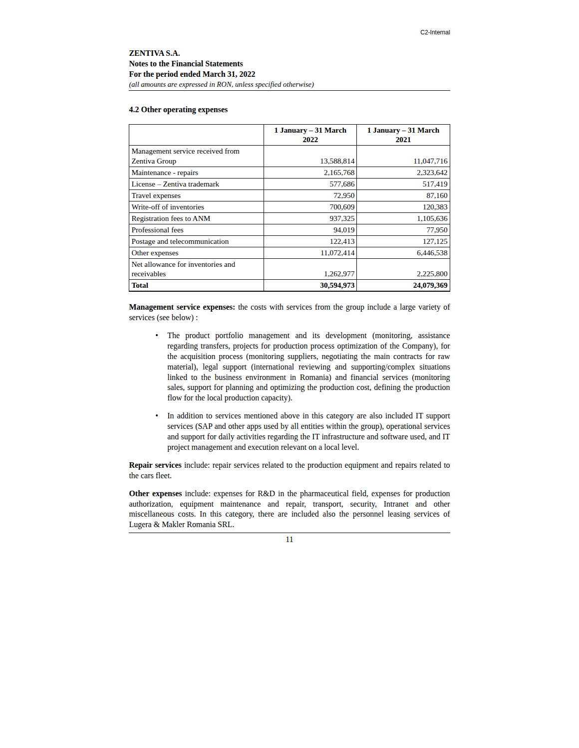C2-Internal
ZENTIVA S.A.
Notes to the Financial Statements
For the period ended March 31, 2022
(all amounts are expressed in RON, unless specified otherwise)
4.2 Other operating expenses
| | 1 January – 31 March 2022 | 1 January – 31 March 2021 |
| --- | --- | --- |
| Management service received from Zentiva Group | 13,588,814 | 11,047,716 |
| Maintenance - repairs | 2,165,768 | 2,323,642 |
| License – Zentiva trademark | 577,686 | 517,419 |
| Travel expenses | 72,950 | 87,160 |
| Write-off of inventories | 700,609 | 120,383 |
| Registration fees to ANM | 937,325 | 1,105,636 |
| Professional fees | 94,019 | 77,950 |
| Postage and telecommunication | 122,413 | 127,125 |
| Other expenses | 11,072,414 | 6,446,538 |
| Net allowance for inventories and receivables | 1,262,977 | 2,225,800 |
| Total | 30,594,973 | 24,079,369 |
Management service expenses: the costs with services from the group include a large variety of services (see below) :
The product portfolio management and its development (monitoring, assistance regarding transfers, projects for production process optimization of the Company), for the acquisition process (monitoring suppliers, negotiating the main contracts for raw material), legal support (international reviewing and supporting/complex situations linked to the business environment in Romania) and financial services (monitoring sales, support for planning and optimizing the production cost, defining the production flow for the local production capacity).
In addition to services mentioned above in this category are also included IT support services (SAP and other apps used by all entities within the group), operational services and support for daily activities regarding the IT infrastructure and software used, and IT project management and execution relevant on a local level.
Repair services include: repair services related to the production equipment and repairs related to the cars fleet.
Other expenses include: expenses for R&D in the pharmaceutical field, expenses for production authorization, equipment maintenance and repair, transport, security, Intranet and other miscellaneous costs. In this category, there are included also the personnel leasing services of Lugera & Makler Romania SRL.
11